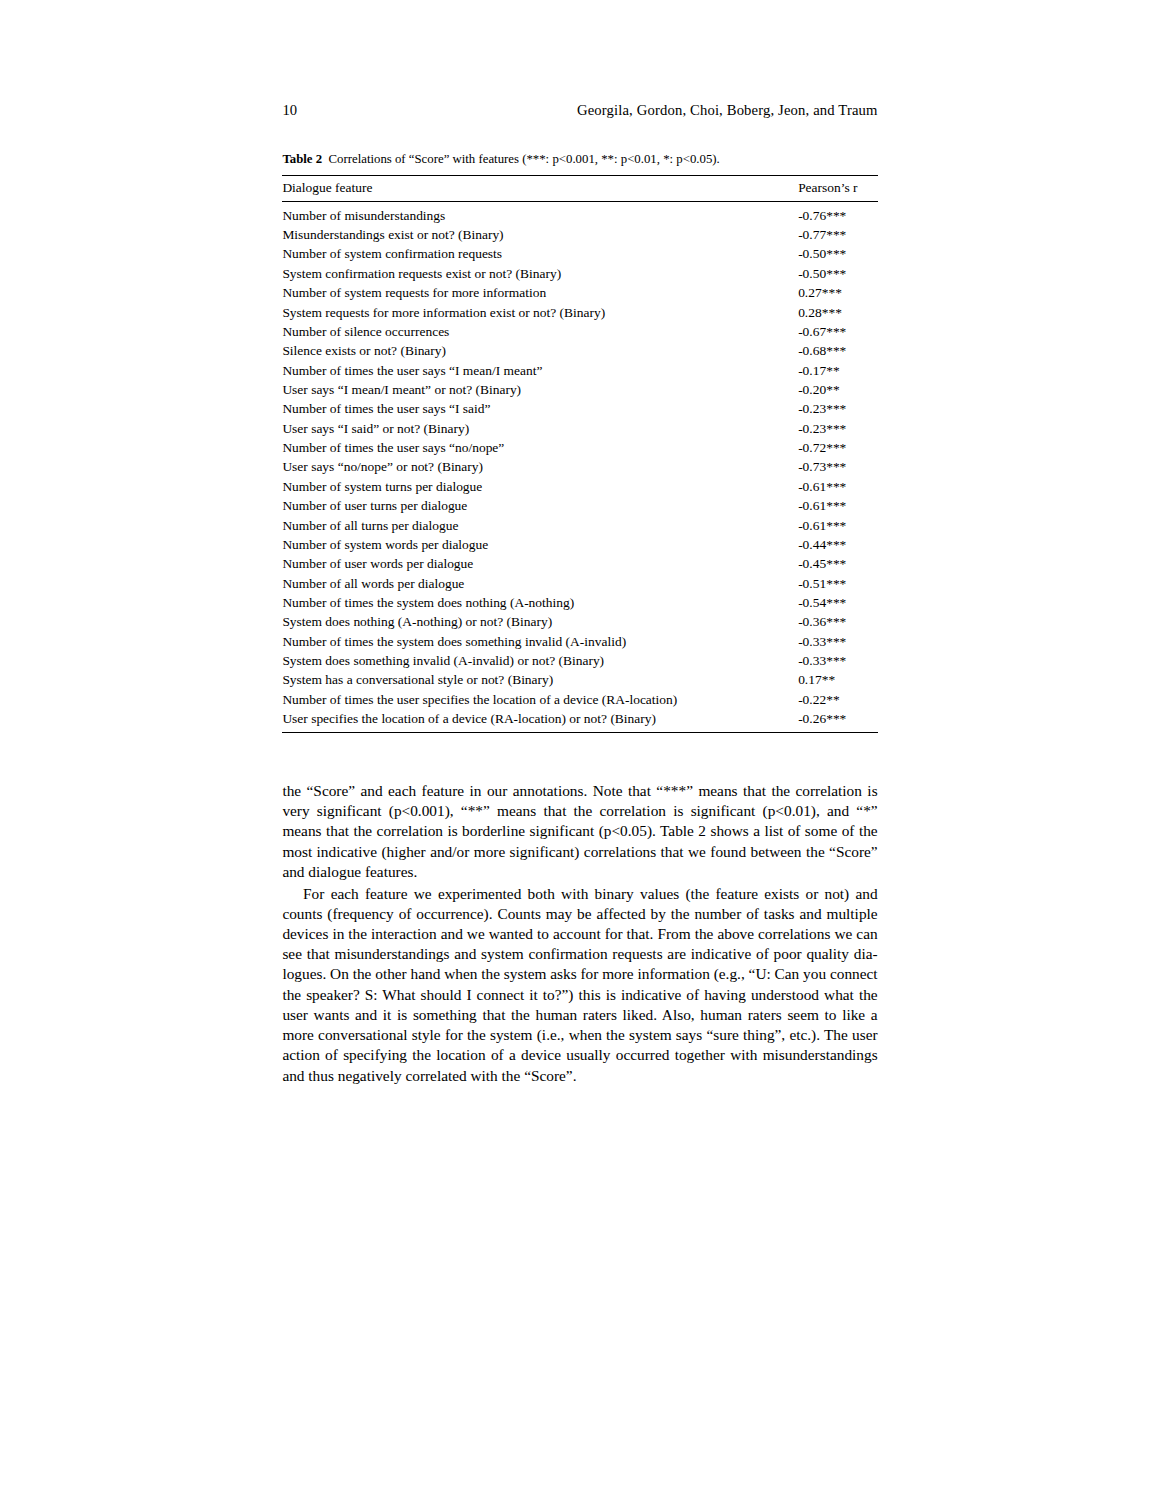10 Georgila, Gordon, Choi, Boberg, Jeon, and Traum
Table 2 Correlations of “Score” with features (***: p<0.001, **: p<0.01, *: p<0.05).
| Dialogue feature | Pearson’s r |
| --- | --- |
| Number of misunderstandings | -0.76*** |
| Misunderstandings exist or not? (Binary) | -0.77*** |
| Number of system confirmation requests | -0.50*** |
| System confirmation requests exist or not? (Binary) | -0.50*** |
| Number of system requests for more information | 0.27*** |
| System requests for more information exist or not? (Binary) | 0.28*** |
| Number of silence occurrences | -0.67*** |
| Silence exists or not? (Binary) | -0.68*** |
| Number of times the user says “I mean/I meant” | -0.17** |
| User says “I mean/I meant” or not? (Binary) | -0.20** |
| Number of times the user says “I said” | -0.23*** |
| User says “I said” or not? (Binary) | -0.23*** |
| Number of times the user says “no/nope” | -0.72*** |
| User says “no/nope” or not? (Binary) | -0.73*** |
| Number of system turns per dialogue | -0.61*** |
| Number of user turns per dialogue | -0.61*** |
| Number of all turns per dialogue | -0.61*** |
| Number of system words per dialogue | -0.44*** |
| Number of user words per dialogue | -0.45*** |
| Number of all words per dialogue | -0.51*** |
| Number of times the system does nothing (A-nothing) | -0.54*** |
| System does nothing (A-nothing) or not? (Binary) | -0.36*** |
| Number of times the system does something invalid (A-invalid) | -0.33*** |
| System does something invalid (A-invalid) or not? (Binary) | -0.33*** |
| System has a conversational style or not? (Binary) | 0.17** |
| Number of times the user specifies the location of a device (RA-location) | -0.22** |
| User specifies the location of a device (RA-location) or not? (Binary) | -0.26*** |
the “Score” and each feature in our annotations. Note that “***” means that the correlation is very significant (p<0.001), “**” means that the correlation is significant (p<0.01), and “*” means that the correlation is borderline significant (p<0.05). Table 2 shows a list of some of the most indicative (higher and/or more significant) correlations that we found between the “Score” and dialogue features.
For each feature we experimented both with binary values (the feature exists or not) and counts (frequency of occurrence). Counts may be affected by the number of tasks and multiple devices in the interaction and we wanted to account for that. From the above correlations we can see that misunderstandings and system confirmation requests are indicative of poor quality dialogues. On the other hand when the system asks for more information (e.g., “U: Can you connect the speaker? S: What should I connect it to?”) this is indicative of having understood what the user wants and it is something that the human raters liked. Also, human raters seem to like a more conversational style for the system (i.e., when the system says “sure thing”, etc.). The user action of specifying the location of a device usually occurred together with misunderstandings and thus negatively correlated with the “Score”.